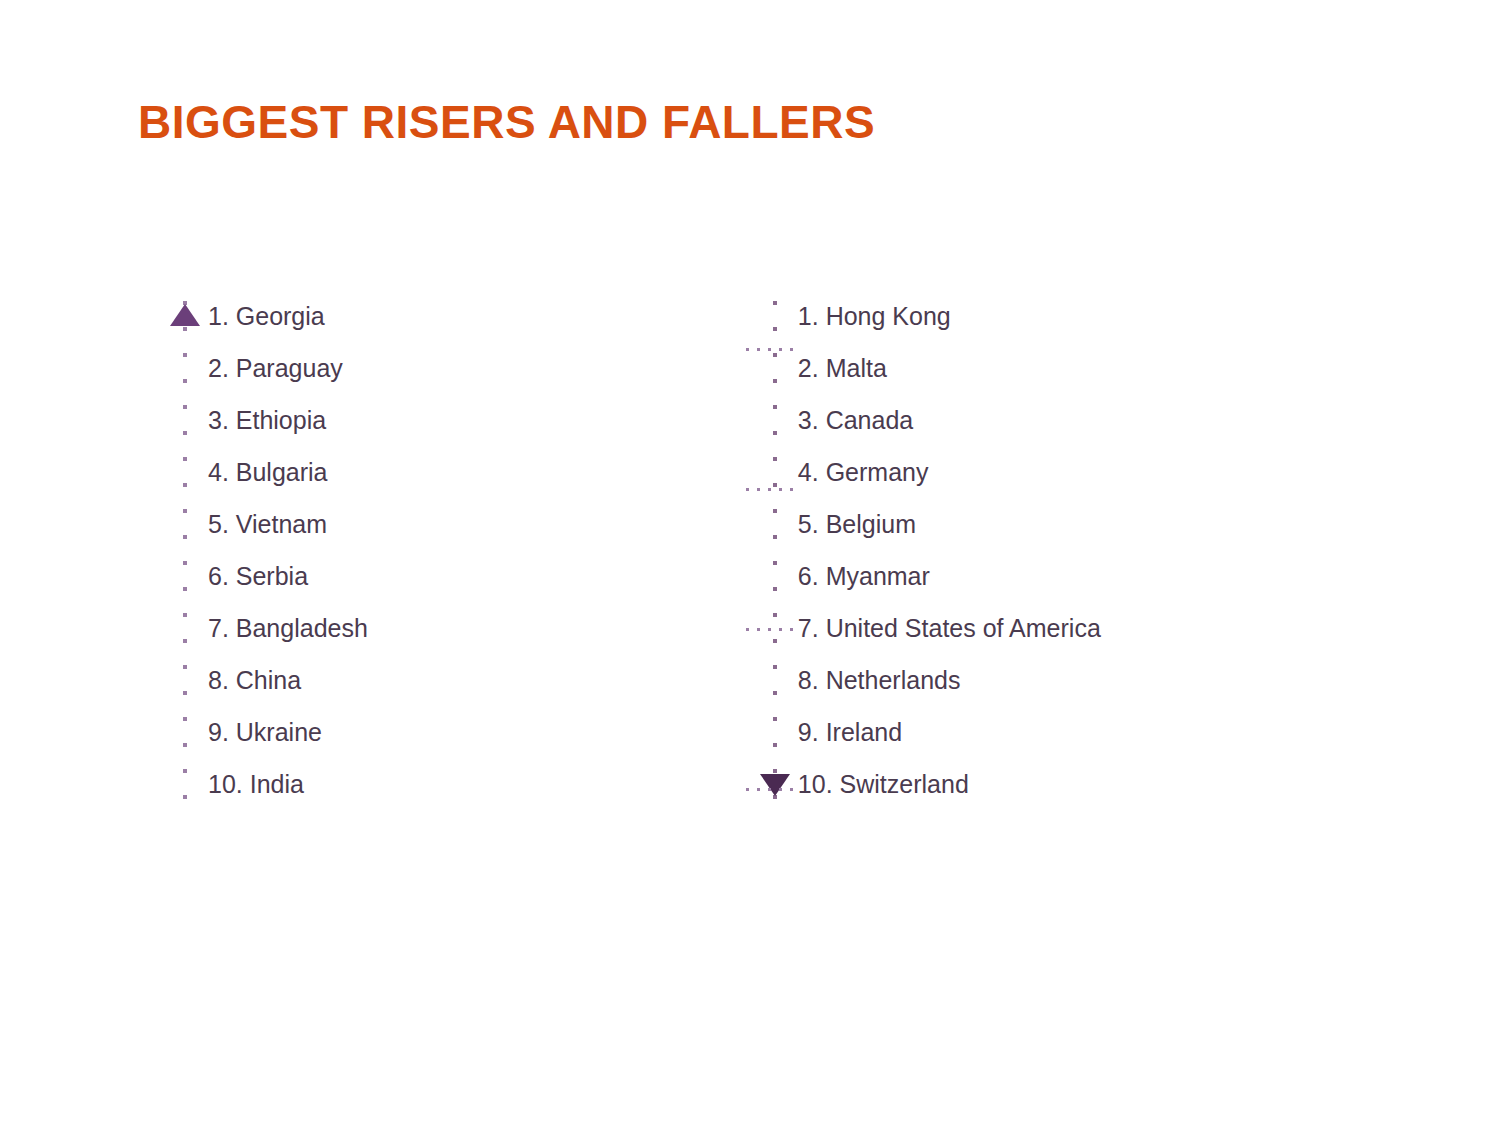Biggest risers and fallers
1. Georgia
2. Paraguay
3. Ethiopia
4. Bulgaria
5. Vietnam
6. Serbia
7. Bangladesh
8. China
9. Ukraine
10. India
1. Hong Kong
2. Malta
3. Canada
4. Germany
5. Belgium
6. Myanmar
7. United States of America
8. Netherlands
9. Ireland
10. Switzerland